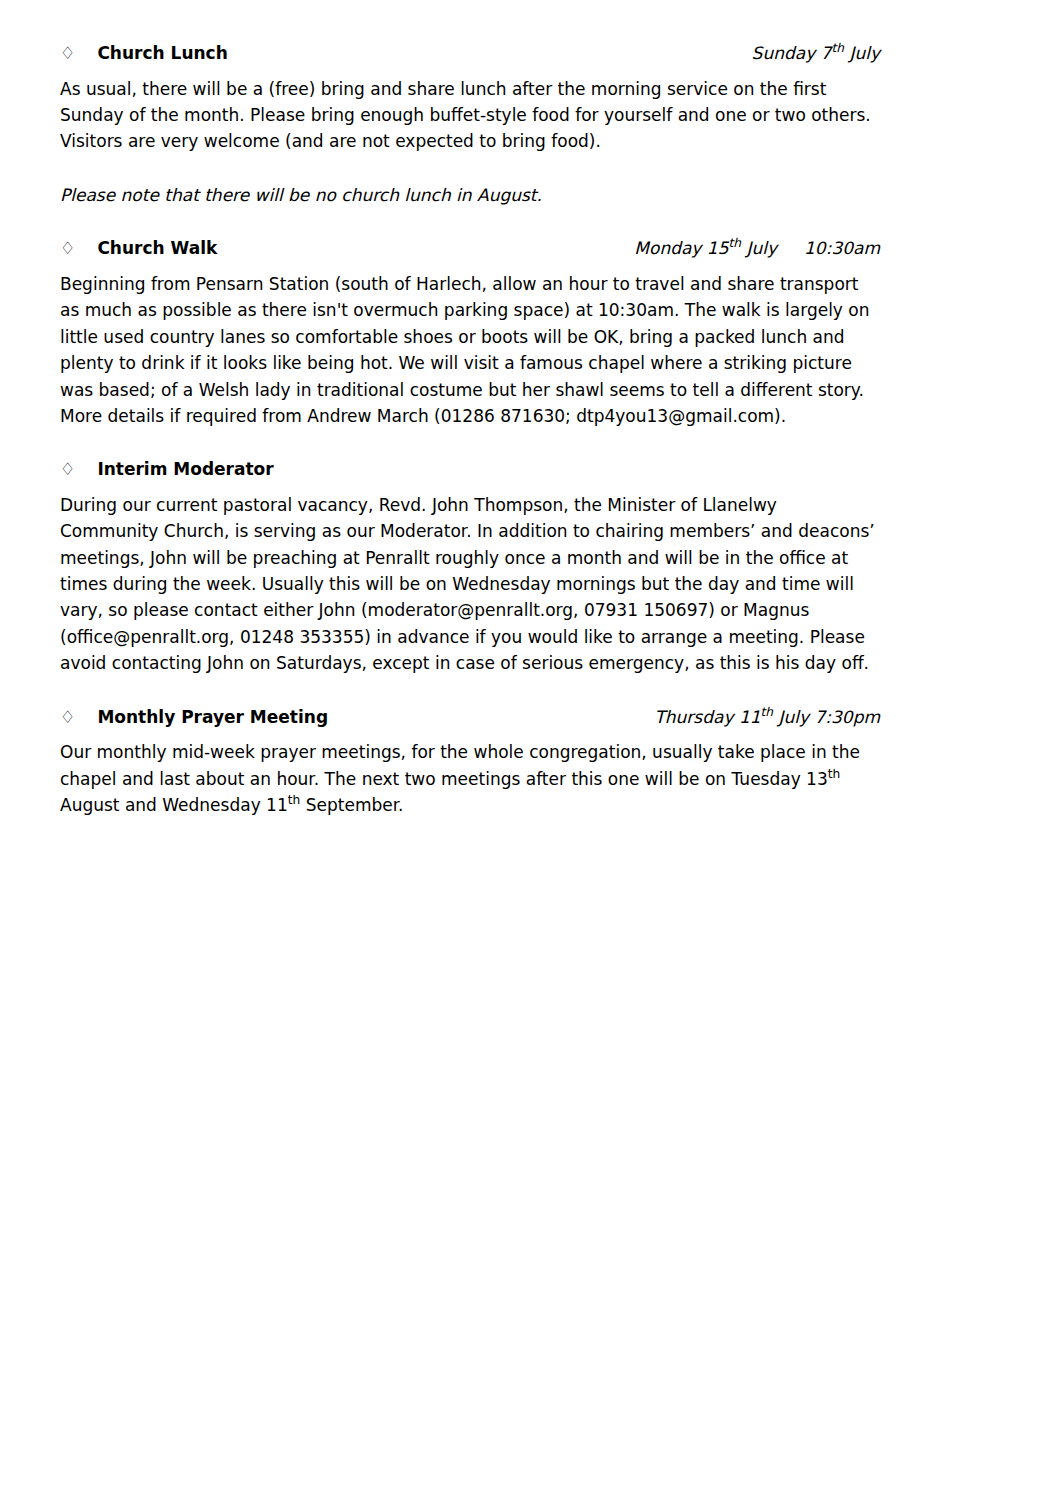♢ Church Lunch Sunday 7th July
As usual, there will be a (free) bring and share lunch after the morning service on the first Sunday of the month. Please bring enough buffet-style food for yourself and one or two others. Visitors are very welcome (and are not expected to bring food).
Please note that there will be no church lunch in August.
♢ Church Walk Monday 15th July 10:30am
Beginning from Pensarn Station (south of Harlech, allow an hour to travel and share transport as much as possible as there isn't overmuch parking space) at 10:30am. The walk is largely on little used country lanes so comfortable shoes or boots will be OK, bring a packed lunch and plenty to drink if it looks like being hot. We will visit a famous chapel where a striking picture was based; of a Welsh lady in traditional costume but her shawl seems to tell a different story. More details if required from Andrew March (01286 871630; dtp4you13@gmail.com).
♢ Interim Moderator
During our current pastoral vacancy, Revd. John Thompson, the Minister of Llanelwy Community Church, is serving as our Moderator. In addition to chairing members’ and deacons’ meetings, John will be preaching at Penrallt roughly once a month and will be in the office at times during the week. Usually this will be on Wednesday mornings but the day and time will vary, so please contact either John (moderator@penrallt.org, 07931 150697) or Magnus (office@penrallt.org, 01248 353355) in advance if you would like to arrange a meeting. Please avoid contacting John on Saturdays, except in case of serious emergency, as this is his day off.
♢ Monthly Prayer Meeting Thursday 11th July 7:30pm
Our monthly mid-week prayer meetings, for the whole congregation, usually take place in the chapel and last about an hour. The next two meetings after this one will be on Tuesday 13th August and Wednesday 11th September.